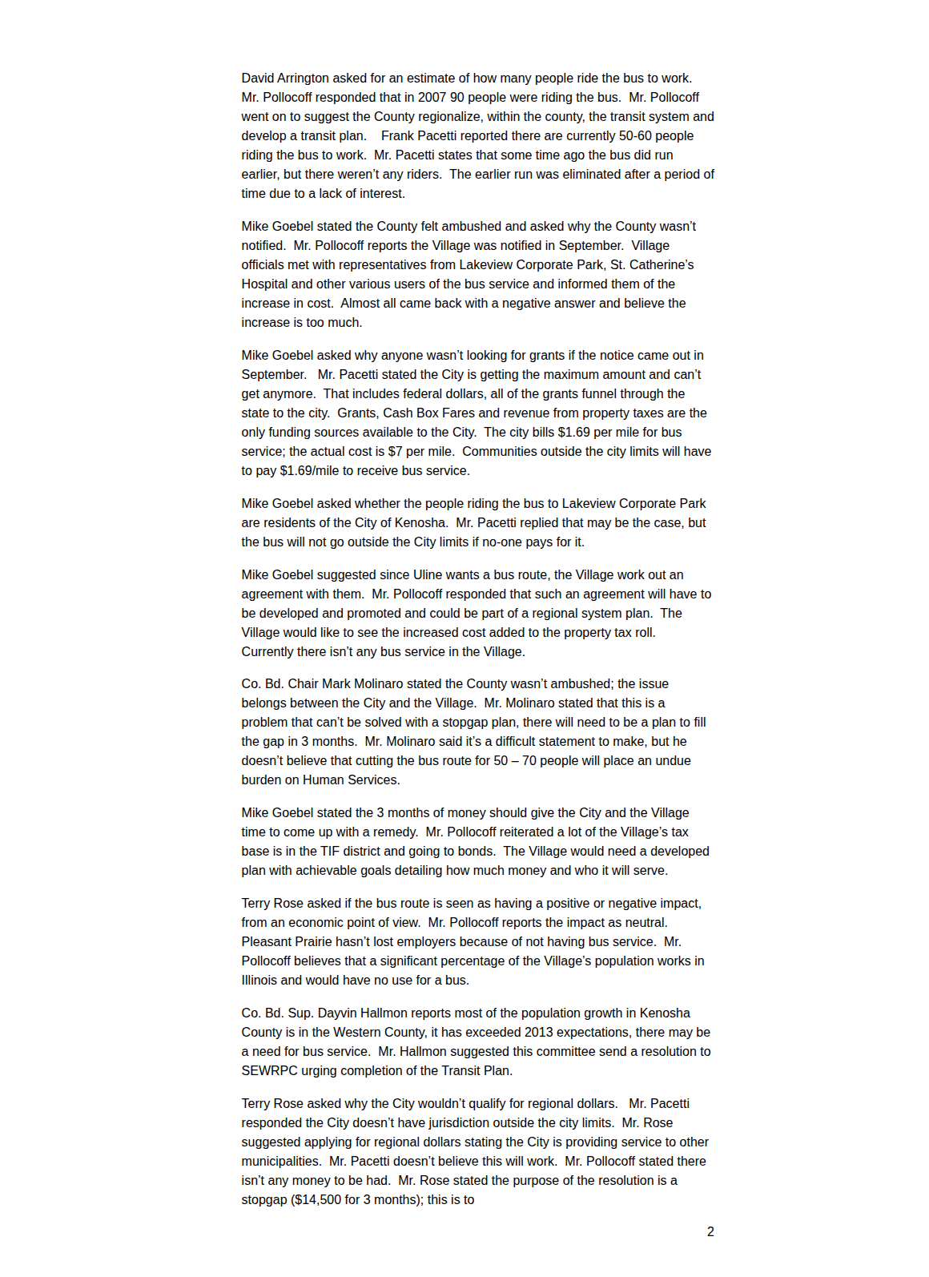David Arrington asked for an estimate of how many people ride the bus to work. Mr. Pollocoff responded that in 2007 90 people were riding the bus. Mr. Pollocoff went on to suggest the County regionalize, within the county, the transit system and develop a transit plan. Frank Pacetti reported there are currently 50-60 people riding the bus to work. Mr. Pacetti states that some time ago the bus did run earlier, but there weren’t any riders. The earlier run was eliminated after a period of time due to a lack of interest.
Mike Goebel stated the County felt ambushed and asked why the County wasn’t notified. Mr. Pollocoff reports the Village was notified in September. Village officials met with representatives from Lakeview Corporate Park, St. Catherine’s Hospital and other various users of the bus service and informed them of the increase in cost. Almost all came back with a negative answer and believe the increase is too much.
Mike Goebel asked why anyone wasn’t looking for grants if the notice came out in September. Mr. Pacetti stated the City is getting the maximum amount and can’t get anymore. That includes federal dollars, all of the grants funnel through the state to the city. Grants, Cash Box Fares and revenue from property taxes are the only funding sources available to the City. The city bills $1.69 per mile for bus service; the actual cost is $7 per mile. Communities outside the city limits will have to pay $1.69/mile to receive bus service.
Mike Goebel asked whether the people riding the bus to Lakeview Corporate Park are residents of the City of Kenosha. Mr. Pacetti replied that may be the case, but the bus will not go outside the City limits if no-one pays for it.
Mike Goebel suggested since Uline wants a bus route, the Village work out an agreement with them. Mr. Pollocoff responded that such an agreement will have to be developed and promoted and could be part of a regional system plan. The Village would like to see the increased cost added to the property tax roll. Currently there isn’t any bus service in the Village.
Co. Bd. Chair Mark Molinaro stated the County wasn’t ambushed; the issue belongs between the City and the Village. Mr. Molinaro stated that this is a problem that can’t be solved with a stopgap plan, there will need to be a plan to fill the gap in 3 months. Mr. Molinaro said it’s a difficult statement to make, but he doesn’t believe that cutting the bus route for 50 – 70 people will place an undue burden on Human Services.
Mike Goebel stated the 3 months of money should give the City and the Village time to come up with a remedy. Mr. Pollocoff reiterated a lot of the Village’s tax base is in the TIF district and going to bonds. The Village would need a developed plan with achievable goals detailing how much money and who it will serve.
Terry Rose asked if the bus route is seen as having a positive or negative impact, from an economic point of view. Mr. Pollocoff reports the impact as neutral. Pleasant Prairie hasn’t lost employers because of not having bus service. Mr. Pollocoff believes that a significant percentage of the Village’s population works in Illinois and would have no use for a bus.
Co. Bd. Sup. Dayvin Hallmon reports most of the population growth in Kenosha County is in the Western County, it has exceeded 2013 expectations, there may be a need for bus service. Mr. Hallmon suggested this committee send a resolution to SEWRPC urging completion of the Transit Plan.
Terry Rose asked why the City wouldn’t qualify for regional dollars. Mr. Pacetti responded the City doesn’t have jurisdiction outside the city limits. Mr. Rose suggested applying for regional dollars stating the City is providing service to other municipalities. Mr. Pacetti doesn’t believe this will work. Mr. Pollocoff stated there isn’t any money to be had. Mr. Rose stated the purpose of the resolution is a stopgap ($14,500 for 3 months); this is to
2